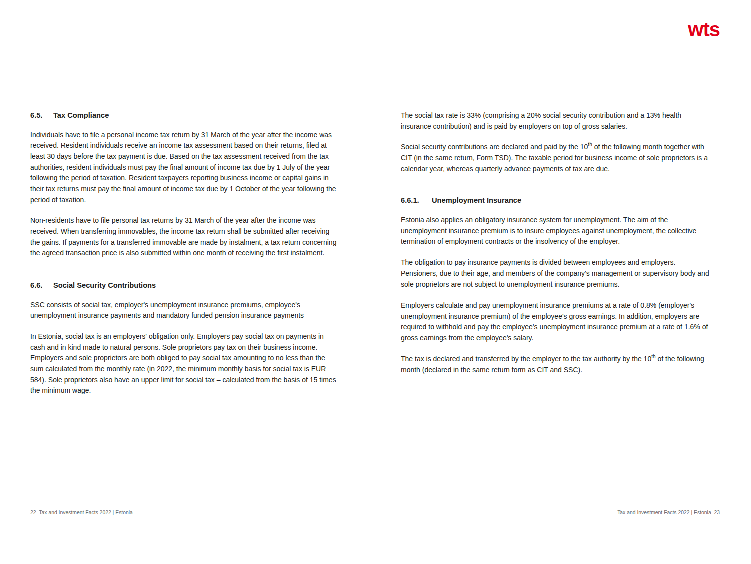wts
6.5. Tax Compliance
Individuals have to file a personal income tax return by 31 March of the year after the income was received. Resident individuals receive an income tax assessment based on their returns, filed at least 30 days before the tax payment is due. Based on the tax assessment received from the tax authorities, resident individuals must pay the final amount of income tax due by 1 July of the year following the period of taxation. Resident taxpayers reporting business income or capital gains in their tax returns must pay the final amount of income tax due by 1 October of the year following the period of taxation.
Non-residents have to file personal tax returns by 31 March of the year after the income was received. When transferring immovables, the income tax return shall be submitted after receiving the gains. If payments for a transferred immovable are made by instalment, a tax return concerning the agreed transaction price is also submitted within one month of receiving the first instalment.
6.6. Social Security Contributions
SSC consists of social tax, employer's unemployment insurance premiums, employee's unemployment insurance payments and mandatory funded pension insurance payments
In Estonia, social tax is an employers' obligation only. Employers pay social tax on payments in cash and in kind made to natural persons. Sole proprietors pay tax on their business income. Employers and sole proprietors are both obliged to pay social tax amounting to no less than the sum calculated from the monthly rate (in 2022, the minimum monthly basis for social tax is EUR 584). Sole proprietors also have an upper limit for social tax – calculated from the basis of 15 times the minimum wage.
The social tax rate is 33% (comprising a 20% social security contribution and a 13% health insurance contribution) and is paid by employers on top of gross salaries.
Social security contributions are declared and paid by the 10th of the following month together with CIT (in the same return, Form TSD). The taxable period for business income of sole proprietors is a calendar year, whereas quarterly advance payments of tax are due.
6.6.1. Unemployment Insurance
Estonia also applies an obligatory insurance system for unemployment. The aim of the unemployment insurance premium is to insure employees against unemployment, the collective termination of employment contracts or the insolvency of the employer.
The obligation to pay insurance payments is divided between employees and employers. Pensioners, due to their age, and members of the company's management or supervisory body and sole proprietors are not subject to unemployment insurance premiums.
Employers calculate and pay unemployment insurance premiums at a rate of 0.8% (employer's unemployment insurance premium) of the employee's gross earnings. In addition, employers are required to withhold and pay the employee's unemployment insurance premium at a rate of 1.6% of gross earnings from the employee's salary.
The tax is declared and transferred by the employer to the tax authority by the 10th of the following month (declared in the same return form as CIT and SSC).
22 Tax and Investment Facts 2022 | Estonia
Tax and Investment Facts 2022 | Estonia 23